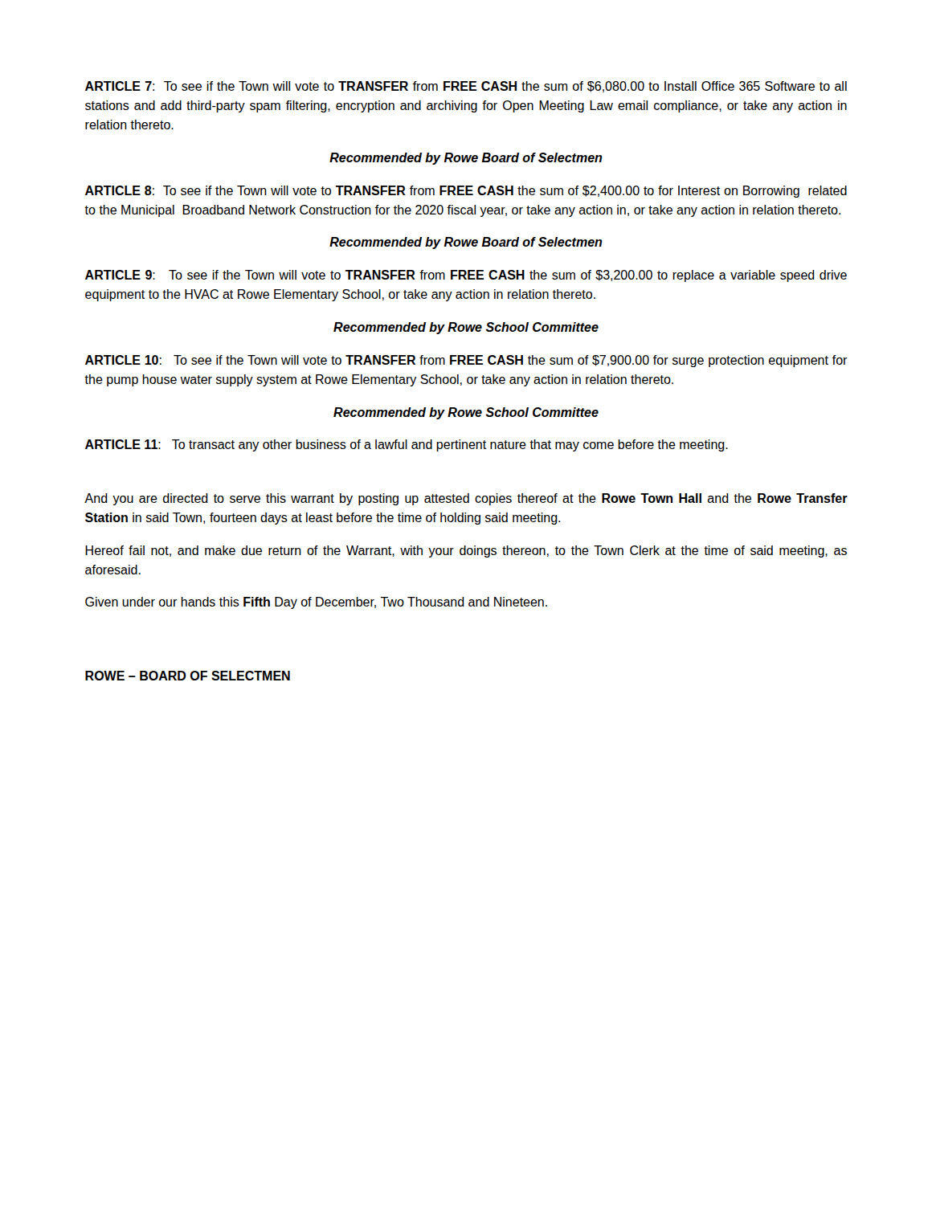ARTICLE 7: To see if the Town will vote to TRANSFER from FREE CASH the sum of $6,080.00 to Install Office 365 Software to all stations and add third-party spam filtering, encryption and archiving for Open Meeting Law email compliance, or take any action in relation thereto.
Recommended by Rowe Board of Selectmen
ARTICLE 8: To see if the Town will vote to TRANSFER from FREE CASH the sum of $2,400.00 to for Interest on Borrowing related to the Municipal Broadband Network Construction for the 2020 fiscal year, or take any action in, or take any action in relation thereto.
Recommended by Rowe Board of Selectmen
ARTICLE 9: To see if the Town will vote to TRANSFER from FREE CASH the sum of $3,200.00 to replace a variable speed drive equipment to the HVAC at Rowe Elementary School, or take any action in relation thereto.
Recommended by Rowe School Committee
ARTICLE 10: To see if the Town will vote to TRANSFER from FREE CASH the sum of $7,900.00 for surge protection equipment for the pump house water supply system at Rowe Elementary School, or take any action in relation thereto.
Recommended by Rowe School Committee
ARTICLE 11: To transact any other business of a lawful and pertinent nature that may come before the meeting.
And you are directed to serve this warrant by posting up attested copies thereof at the Rowe Town Hall and the Rowe Transfer Station in said Town, fourteen days at least before the time of holding said meeting.
Hereof fail not, and make due return of the Warrant, with your doings thereon, to the Town Clerk at the time of said meeting, as aforesaid.
Given under our hands this Fifth Day of December, Two Thousand and Nineteen.
ROWE – BOARD OF SELECTMEN